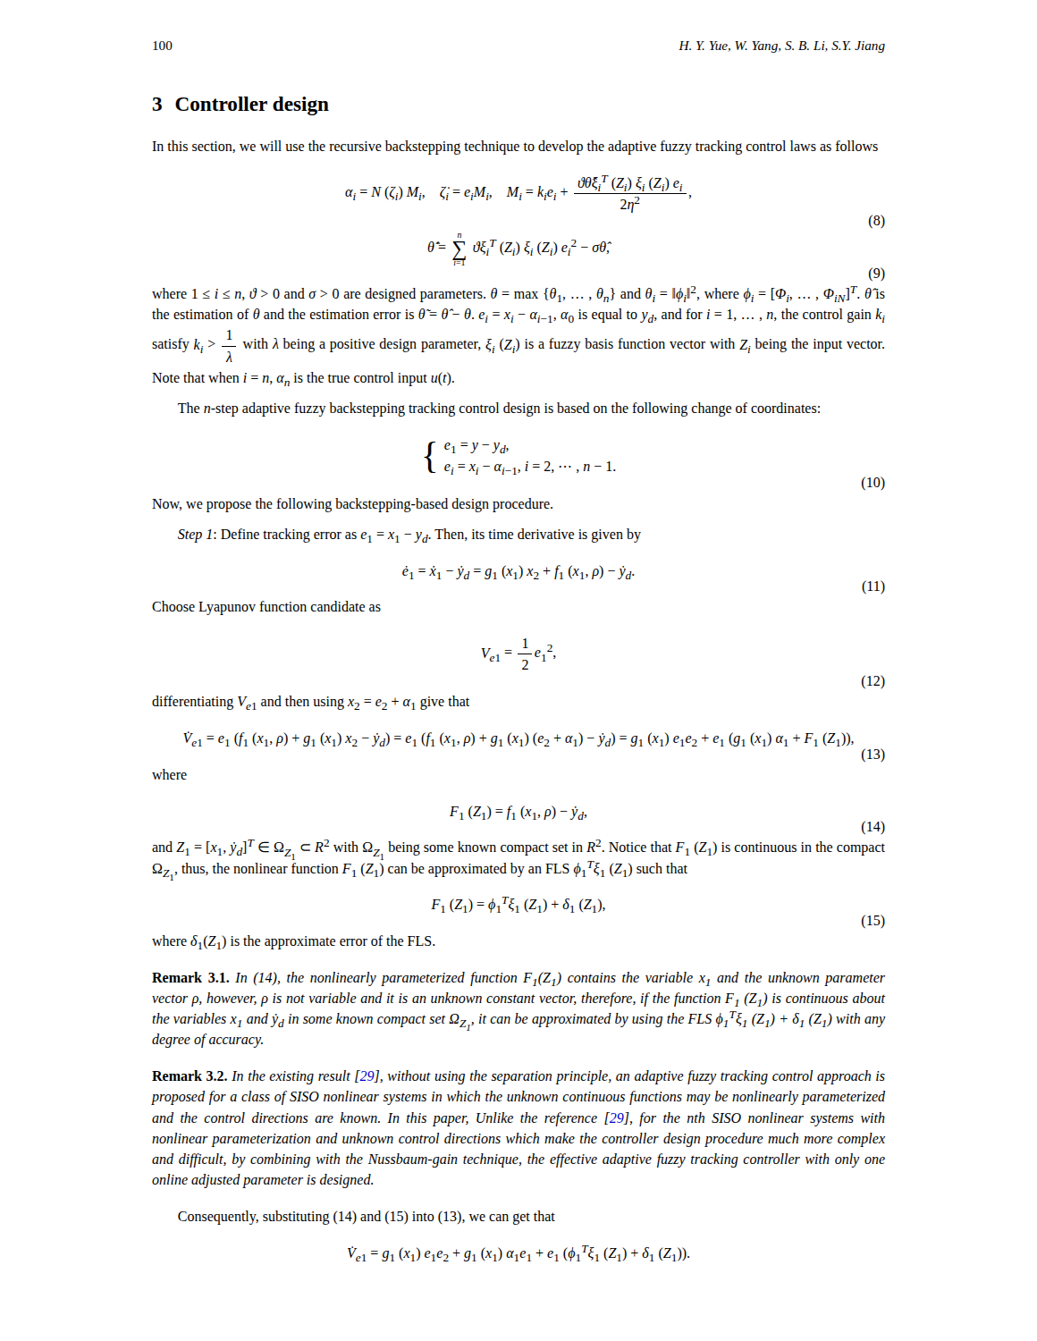100 H. Y. Yue, W. Yang, S. B. Li, S.Y. Jiang
3 Controller design
In this section, we will use the recursive backstepping technique to develop the adaptive fuzzy tracking control laws as follows
αi = N (ζi) Mi, ζ̇i = eiMi, Mi = kiei + ϑθ̂ξiT (Zi) ξi (Zi) ei 2η2,
(8)
θ̂̇ = n∑i=1 ϑξiT (Zi) ξi (Zi) ei2 − σθ̂,
(9)
where 1 ≤ i ≤ n, ϑ > 0 and σ > 0 are designed parameters. θ = max {θ1, … , θn} and θi = ‖ϕi‖2, where ϕi = [Φi, … , ΦiN]T. θ̂ is the estimation of θ and the estimation error is θ̃ = θ̂ − θ. ei = xi − αi−1, α0 is equal to yd, and for i = 1, … , n, the control gain ki satisfy ki > 1 λ with λ being a positive design parameter, ξi (Zi) is a fuzzy basis function vector with Zi being the input vector. Note that when i = n, αn is the true control input u(t).
The n-step adaptive fuzzy backstepping tracking control design is based on the following change of coordinates:
{
e1 = y − yd,
ei = xi − αi−1, i = 2, ⋯ , n − 1.
(10)
Now, we propose the following backstepping-based design procedure.
Step 1: Define tracking error as e1 = x1 − yd. Then, its time derivative is given by
ė1 = ẋ1 − ẏd = g1 (x1) x2 + f1 (x1, ρ) − ẏd.
(11)
Choose Lyapunov function candidate as
Ve1 = 12 e12,
(12)
differentiating Ve1 and then using x2 = e2 + α1 give that
V̇e1 = e1 (f1 (x1, ρ) + g1 (x1) x2 − ẏd) = e1 (f1 (x1, ρ) + g1 (x1) (e2 + α1) − ẏd) = g1 (x1) e1e2 + e1 (g1 (x1) α1 + F1 (Z1)),
(13)
where
F1 (Z1) = f1 (x1, ρ) − ẏd,
(14)
and Z1 = [x1, ẏd]T ∈ ΩZ1 ⊂ R2 with ΩZ1 being some known compact set in R2. Notice that F1 (Z1) is continuous in the compact ΩZ1, thus, the nonlinear function F1 (Z1) can be approximated by an FLS ϕ1Tξ1 (Z1) such that
F1 (Z1) = ϕ1Tξ1 (Z1) + δ1 (Z1),
(15)
where δ1(Z1) is the approximate error of the FLS.
Remark 3.1. In (14), the nonlinearly parameterized function F1(Z1) contains the variable x1 and the unknown parameter vector ρ, however, ρ is not variable and it is an unknown constant vector, therefore, if the function F1 (Z1) is continuous about the variables x1 and ẏd in some known compact set ΩZ1, it can be approximated by using the FLS ϕ1Tξ1 (Z1) + δ1 (Z1) with any degree of accuracy.
Remark 3.2. In the existing result [29], without using the separation principle, an adaptive fuzzy tracking control approach is proposed for a class of SISO nonlinear systems in which the unknown continuous functions may be nonlinearly parameterized and the control directions are known. In this paper, Unlike the reference [29], for the nth SISO nonlinear systems with nonlinear parameterization and unknown control directions which make the controller design procedure much more complex and difficult, by combining with the Nussbaum-gain technique, the effective adaptive fuzzy tracking controller with only one online adjusted parameter is designed.
Consequently, substituting (14) and (15) into (13), we can get that
V̇e1 = g1 (x1) e1e2 + g1 (x1) α1e1 + e1 (ϕ1Tξ1 (Z1) + δ1 (Z1)).